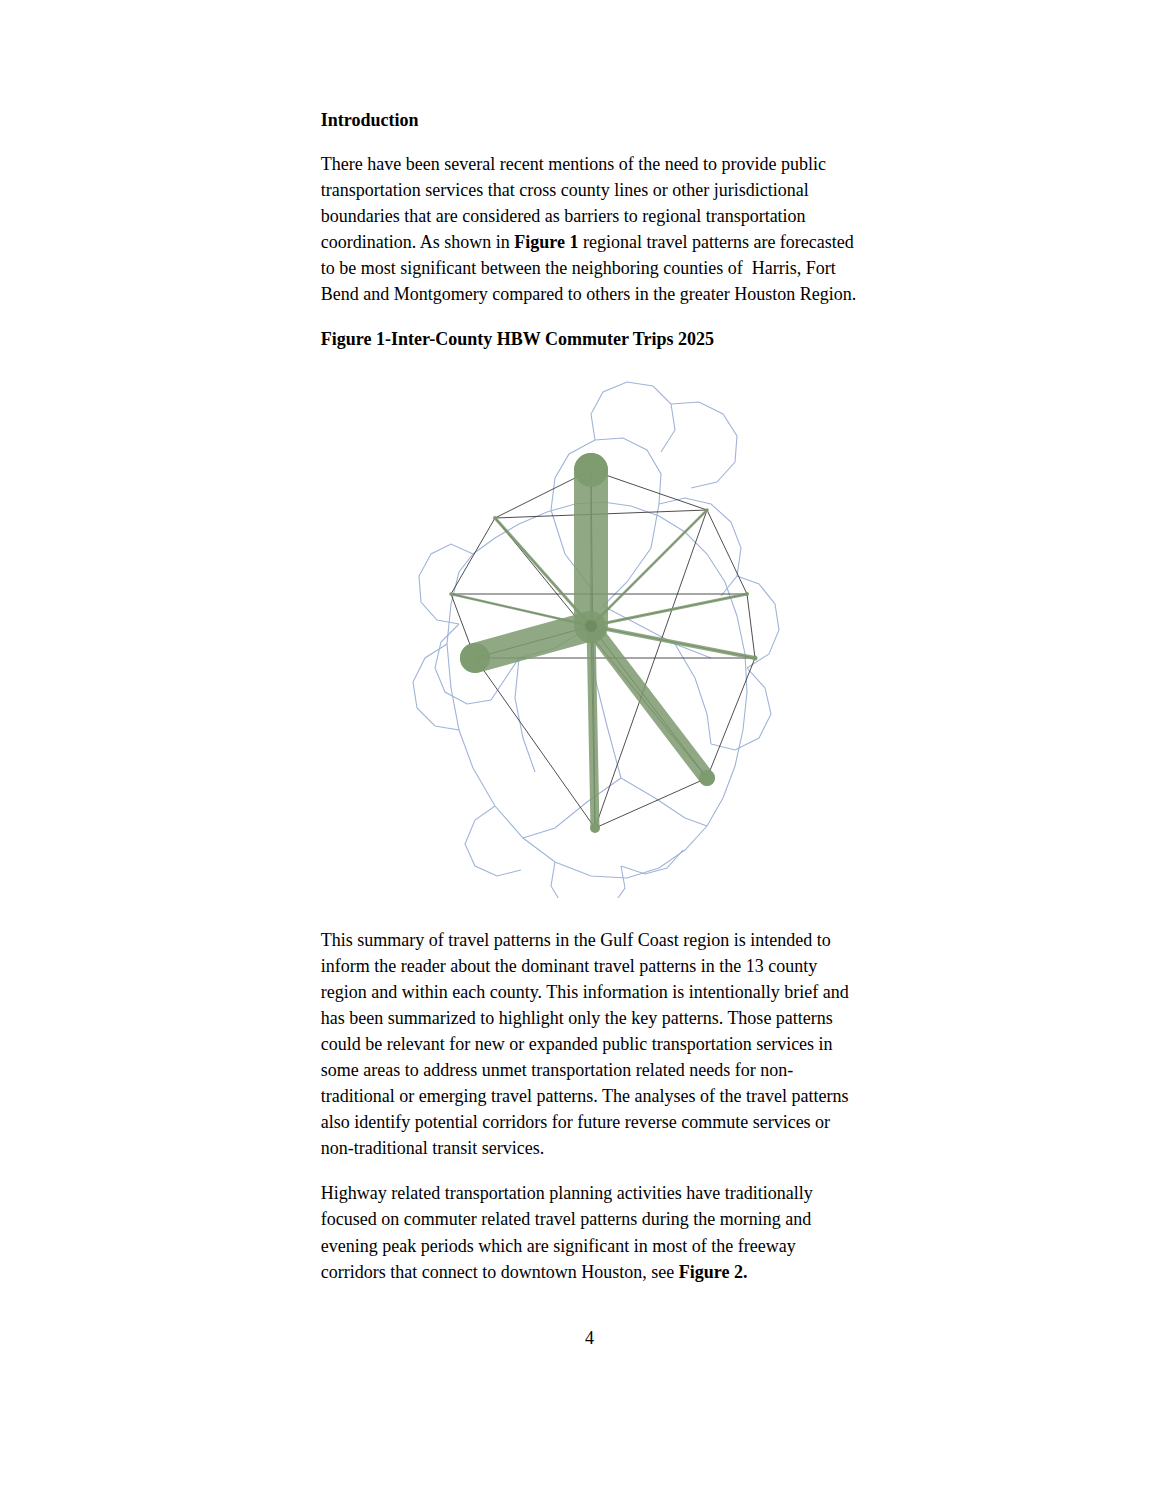Introduction
There have been several recent mentions of the need to provide public transportation services that cross county lines or other jurisdictional boundaries that are considered as barriers to regional transportation coordination. As shown in Figure 1 regional travel patterns are forecasted to be most significant between the neighboring counties of Harris, Fort Bend and Montgomery compared to others in the greater Houston Region.
Figure 1-Inter-County HBW Commuter Trips 2025
This summary of travel patterns in the Gulf Coast region is intended to inform the reader about the dominant travel patterns in the 13 county region and within each county. This information is intentionally brief and has been summarized to highlight only the key patterns. Those patterns could be relevant for new or expanded public transportation services in some areas to address unmet transportation related needs for non-traditional or emerging travel patterns. The analyses of the travel patterns also identify potential corridors for future reverse commute services or non-traditional transit services.
Highway related transportation planning activities have traditionally focused on commuter related travel patterns during the morning and evening peak periods which are significant in most of the freeway corridors that connect to downtown Houston, see Figure 2.
4